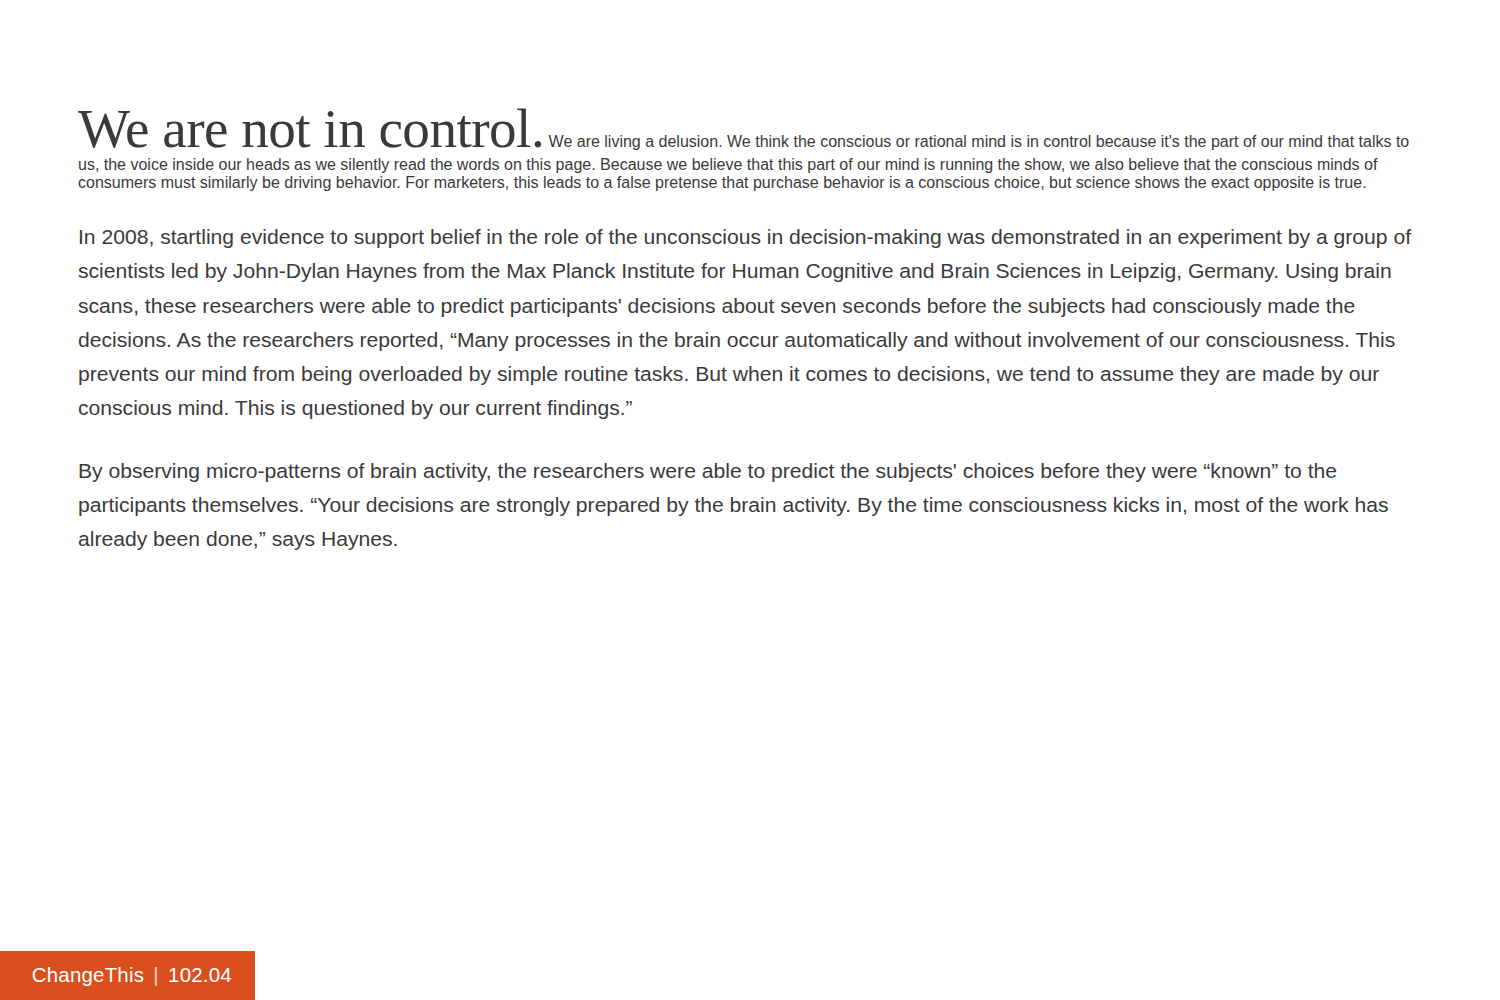We are not in control.
We are living a delusion. We think the conscious or rational mind is in control because it's the part of our mind that talks to us, the voice inside our heads as we silently read the words on this page. Because we believe that this part of our mind is running the show, we also believe that the conscious minds of consumers must similarly be driving behavior. For marketers, this leads to a false pretense that purchase behavior is a conscious choice, but science shows the exact opposite is true.
In 2008, startling evidence to support belief in the role of the unconscious in decision-making was demonstrated in an experiment by a group of scientists led by John-Dylan Haynes from the Max Planck Institute for Human Cognitive and Brain Sciences in Leipzig, Germany. Using brain scans, these researchers were able to predict participants' decisions about seven seconds before the subjects had consciously made the decisions. As the researchers reported, “Many processes in the brain occur automatically and without involvement of our consciousness. This prevents our mind from being overloaded by simple routine tasks. But when it comes to decisions, we tend to assume they are made by our conscious mind. This is questioned by our current findings.”
By observing micro-patterns of brain activity, the researchers were able to predict the subjects' choices before they were “known” to the participants themselves. “Your decisions are strongly prepared by the brain activity. By the time consciousness kicks in, most of the work has already been done,” says Haynes.
ChangeThis|102.04